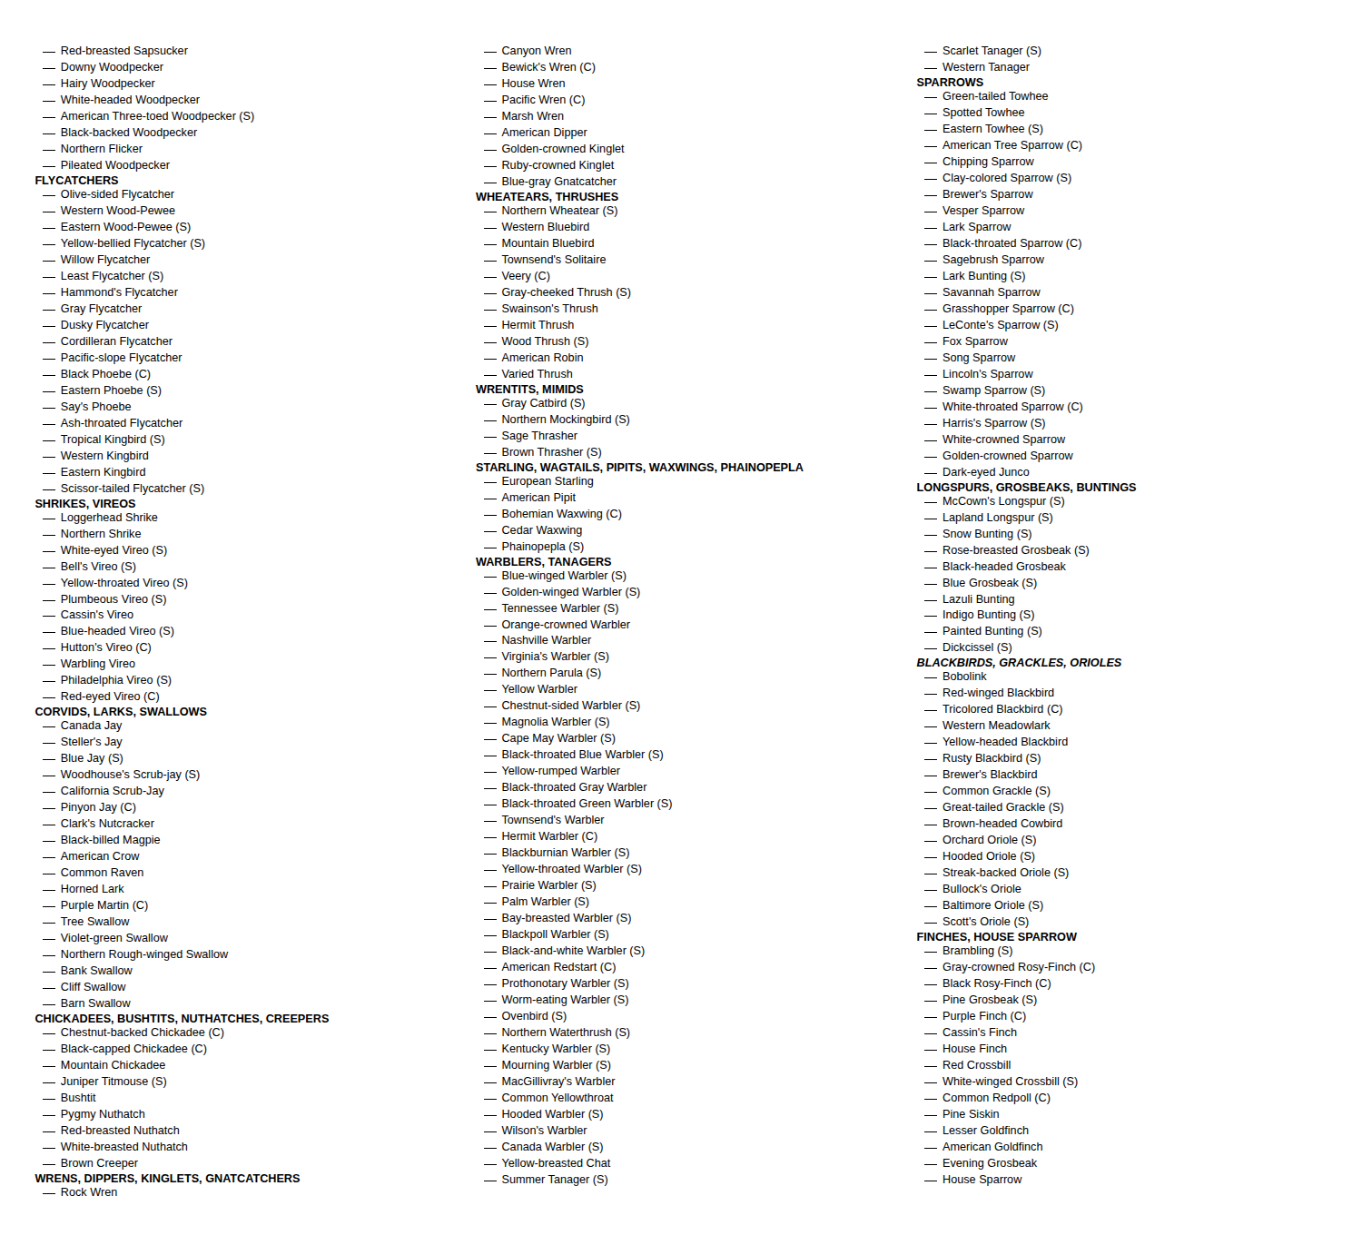Red-breasted Sapsucker
Downy Woodpecker
Hairy Woodpecker
White-headed Woodpecker
American Three-toed Woodpecker (S)
Black-backed Woodpecker
Northern Flicker
Pileated Woodpecker
FLYCATCHERS
Olive-sided Flycatcher
Western Wood-Pewee
Eastern Wood-Pewee (S)
Yellow-bellied Flycatcher (S)
Willow Flycatcher
Least Flycatcher (S)
Hammond's Flycatcher
Gray Flycatcher
Dusky Flycatcher
Cordilleran Flycatcher
Pacific-slope Flycatcher
Black Phoebe (C)
Eastern Phoebe (S)
Say's Phoebe
Ash-throated Flycatcher
Tropical Kingbird (S)
Western Kingbird
Eastern Kingbird
Scissor-tailed Flycatcher (S)
SHRIKES, VIREOS
Loggerhead Shrike
Northern Shrike
White-eyed Vireo (S)
Bell's Vireo (S)
Yellow-throated Vireo (S)
Plumbeous Vireo (S)
Cassin's Vireo
Blue-headed Vireo (S)
Hutton's Vireo (C)
Warbling Vireo
Philadelphia Vireo (S)
Red-eyed Vireo (C)
CORVIDS, LARKS, SWALLOWS
Canada Jay
Steller's Jay
Blue Jay (S)
Woodhouse's Scrub-jay (S)
California Scrub-Jay
Pinyon Jay (C)
Clark's Nutcracker
Black-billed Magpie
American Crow
Common Raven
Horned Lark
Purple Martin (C)
Tree Swallow
Violet-green Swallow
Northern Rough-winged Swallow
Bank Swallow
Cliff Swallow
Barn Swallow
CHICKADEES, BUSHTITS, NUTHATCHES, CREEPERS
Chestnut-backed Chickadee (C)
Black-capped Chickadee (C)
Mountain Chickadee
Juniper Titmouse (S)
Bushtit
Pygmy Nuthatch
Red-breasted Nuthatch
White-breasted Nuthatch
Brown Creeper
WRENS, DIPPERS, KINGLETS, GNATCATCHERS
Rock Wren
Canyon Wren
Bewick's Wren (C)
House Wren
Pacific Wren (C)
Marsh Wren
American Dipper
Golden-crowned Kinglet
Ruby-crowned Kinglet
Blue-gray Gnatcatcher
WHEATEARS, THRUSHES
Northern Wheatear (S)
Western Bluebird
Mountain Bluebird
Townsend's Solitaire
Veery (C)
Gray-cheeked Thrush (S)
Swainson's Thrush
Hermit Thrush
Wood Thrush (S)
American Robin
Varied Thrush
WRENTITS, MIMIDS
Gray Catbird (S)
Northern Mockingbird (S)
Sage Thrasher
Brown Thrasher (S)
STARLING, WAGTAILS, PIPITS, WAXWINGS, PHAINOPEPLA
European Starling
American Pipit
Bohemian Waxwing (C)
Cedar Waxwing
Phainopepla (S)
WARBLERS, TANAGERS
Blue-winged Warbler (S)
Golden-winged Warbler (S)
Tennessee Warbler (S)
Orange-crowned Warbler
Nashville Warbler
Virginia's Warbler (S)
Northern Parula (S)
Yellow Warbler
Chestnut-sided Warbler (S)
Magnolia Warbler (S)
Cape May Warbler (S)
Black-throated Blue Warbler (S)
Yellow-rumped Warbler
Black-throated Gray Warbler
Black-throated Green Warbler (S)
Townsend's Warbler
Hermit Warbler (C)
Blackburnian Warbler (S)
Yellow-throated Warbler (S)
Prairie Warbler (S)
Palm Warbler (S)
Bay-breasted Warbler (S)
Blackpoll Warbler (S)
Black-and-white Warbler (S)
American Redstart (C)
Prothonotary Warbler (S)
Worm-eating Warbler (S)
Ovenbird (S)
Northern Waterthrush (S)
Kentucky Warbler (S)
Mourning Warbler (S)
MacGillivray's Warbler
Common Yellowthroat
Hooded Warbler (S)
Wilson's Warbler
Canada Warbler (S)
Yellow-breasted Chat
Summer Tanager (S)
Scarlet Tanager (S)
Western Tanager
SPARROWS
Green-tailed Towhee
Spotted Towhee
Eastern Towhee (S)
American Tree Sparrow (C)
Chipping Sparrow
Clay-colored Sparrow (S)
Brewer's Sparrow
Vesper Sparrow
Lark Sparrow
Black-throated Sparrow (C)
Sagebrush Sparrow
Lark Bunting (S)
Savannah Sparrow
Grasshopper Sparrow (C)
LeConte's Sparrow (S)
Fox Sparrow
Song Sparrow
Lincoln's Sparrow
Swamp Sparrow (S)
White-throated Sparrow (C)
Harris's Sparrow (S)
White-crowned Sparrow
Golden-crowned Sparrow
Dark-eyed Junco
LONGSPURS, GROSBEAKS, BUNTINGS
McCown's Longspur (S)
Lapland Longspur (S)
Snow Bunting (S)
Rose-breasted Grosbeak (S)
Black-headed Grosbeak
Blue Grosbeak (S)
Lazuli Bunting
Indigo Bunting (S)
Painted Bunting (S)
Dickcissel (S)
BLACKBIRDS, GRACKLES, ORIOLES
Bobolink
Red-winged Blackbird
Tricolored Blackbird (C)
Western Meadowlark
Yellow-headed Blackbird
Rusty Blackbird (S)
Brewer's Blackbird
Common Grackle (S)
Great-tailed Grackle (S)
Brown-headed Cowbird
Orchard Oriole (S)
Hooded Oriole (S)
Streak-backed Oriole (S)
Bullock's Oriole
Baltimore Oriole (S)
Scott's Oriole (S)
FINCHES, HOUSE SPARROW
Brambling (S)
Gray-crowned Rosy-Finch (C)
Black Rosy-Finch (C)
Pine Grosbeak (S)
Purple Finch (C)
Cassin's Finch
House Finch
Red Crossbill
White-winged Crossbill (S)
Common Redpoll (C)
Pine Siskin
Lesser Goldfinch
American Goldfinch
Evening Grosbeak
House Sparrow